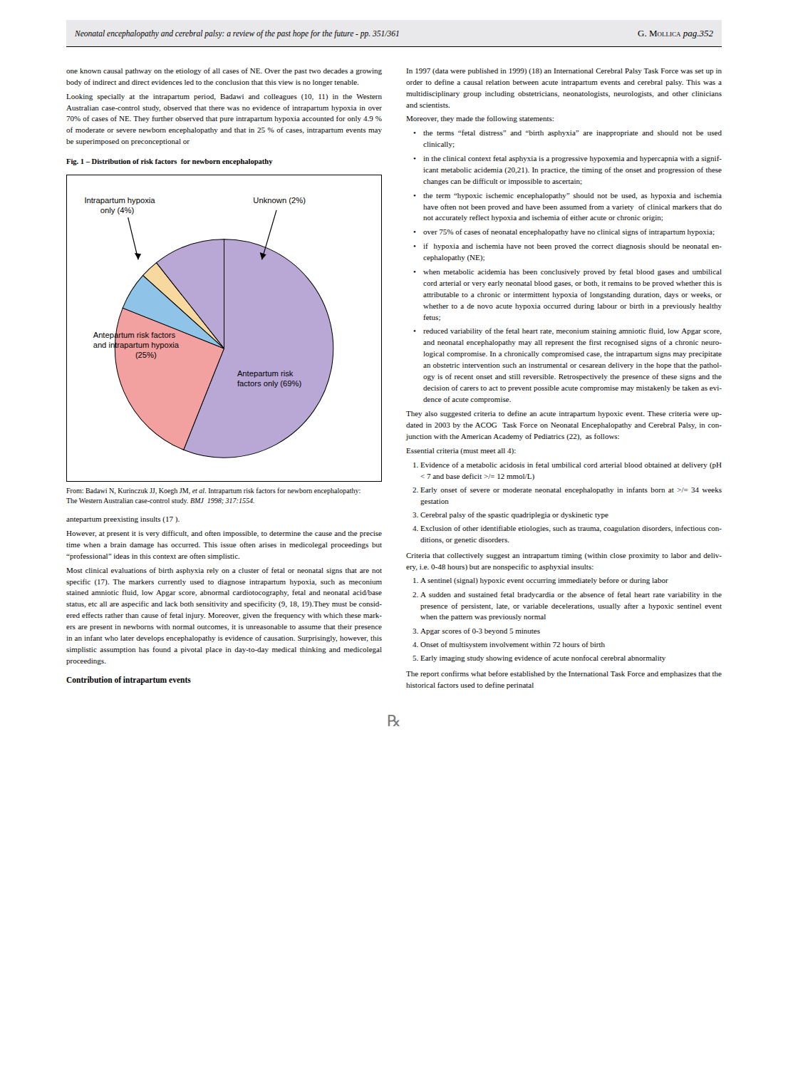Neonatal encephalopathy and cerebral palsy: a review of the past hope for the future - pp. 351/361
G. Mollica pag.352
one known causal pathway on the etiology of all cases of NE. Over the past two decades a growing body of indirect and direct evidences led to the conclusion that this view is no longer tenable.
Looking specially at the intrapartum period, Badawi and colleagues (10, 11) in the Western Australian case-control study, observed that there was no evidence of intrapartum hypoxia in over 70% of cases of NE. They further observed that pure intrapartum hypoxia accounted for only 4.9 % of moderate or severe newborn encephalopathy and that in 25 % of cases, intrapartum events may be superimposed on preconceptional or
Fig. 1 – Distribution of risk factors for newborn encephalopathy
Intrapartum hypoxia only (4%) Unknown (2%) Antepartum risk factors and intrapartum hypoxia (25%) Antepartum risk factors only (69%)
From: Badawi N, Kurinczuk JJ, Koegh JM, et al. Intrapartum risk factors for newborn encephalopathy:
The Western Australian case-control study. BMJ 1998; 317:1554.
antepartum preexisting insults (17 ).
However, at present it is very difficult, and often impossible, to determine the cause and the precise time when a brain damage has occurred. This issue often arises in medicolegal proceedings but “professional” ideas in this context are often simplistic.
Most clinical evaluations of birth asphyxia rely on a cluster of fetal or neonatal signs that are not specific (17). The markers currently used to diagnose intrapartum hypoxia, such as meconium stained amniotic fluid, low Apgar score, abnormal cardiotocography, fetal and neonatal acid/base status, etc all are aspecific and lack both sensitivity and specificity (9, 18, 19).They must be considered effects rather than cause of fetal injury. Moreover, given the frequency with which these markers are present in newborns with normal outcomes, it is unreasonable to assume that their presence in an infant who later develops encephalopathy is evidence of causation. Surprisingly, however, this simplistic assumption has found a pivotal place in day-to-day medical thinking and medicolegal proceedings.
Contribution of intrapartum events
In 1997 (data were published in 1999) (18) an International Cerebral Palsy Task Force was set up in order to define a causal relation between acute intrapartum events and cerebral palsy. This was a multidisciplinary group including obstetricians, neonatologists, neurologists, and other clinicians and scientists.
Moreover, they made the following statements:
the terms “fetal distress” and “birth asphyxia” are inappropriate and should not be used clinically;
in the clinical context fetal asphyxia is a progressive hypoxemia and hypercapnia with a significant metabolic acidemia (20,21). In practice, the timing of the onset and progression of these changes can be difficult or impossible to ascertain;
the term “hypoxic ischemic encephalopathy” should not be used, as hypoxia and ischemia have often not been proved and have been assumed from a variety of clinical markers that do not accurately reflect hypoxia and ischemia of either acute or chronic origin;
over 75% of cases of neonatal encephalopathy have no clinical signs of intrapartum hypoxia;
if hypoxia and ischemia have not been proved the correct diagnosis should be neonatal encephalopathy (NE);
when metabolic acidemia has been conclusively proved by fetal blood gases and umbilical cord arterial or very early neonatal blood gases, or both, it remains to be proved whether this is attributable to a chronic or intermittent hypoxia of longstanding duration, days or weeks, or whether to a de novo acute hypoxia occurred during labour or birth in a previously healthy fetus;
reduced variability of the fetal heart rate, meconium staining amniotic fluid, low Apgar score, and neonatal encephalopathy may all represent the first recognised signs of a chronic neurological compromise. In a chronically compromised case, the intrapartum signs may precipitate an obstetric intervention such an instrumental or cesarean delivery in the hope that the pathology is of recent onset and still reversible. Retrospectively the presence of these signs and the decision of carers to act to prevent possible acute compromise may mistakenly be taken as evidence of acute compromise.
They also suggested criteria to define an acute intrapartum hypoxic event. These criteria were updated in 2003 by the ACOG Task Force on Neonatal Encephalopathy and Cerebral Palsy, in conjunction with the American Academy of Pediatrics (22), as follows:
Essential criteria (must meet all 4):
Evidence of a metabolic acidosis in fetal umbilical cord arterial blood obtained at delivery (pH < 7 and base deficit >/= 12 mmol/L)
Early onset of severe or moderate neonatal encephalopathy in infants born at >/= 34 weeks gestation
Cerebral palsy of the spastic quadriplegia or dyskinetic type
Exclusion of other identifiable etiologies, such as trauma, coagulation disorders, infectious conditions, or genetic disorders.
Criteria that collectively suggest an intrapartum timing (within close proximity to labor and delivery, i.e. 0-48 hours) but are nonspecific to asphyxial insults:
A sentinel (signal) hypoxic event occurring immediately before or during labor
A sudden and sustained fetal bradycardia or the absence of fetal heart rate variability in the presence of persistent, late, or variable decelerations, usually after a hypoxic sentinel event when the pattern was previously normal
Apgar scores of 0-3 beyond 5 minutes
Onset of multisystem involvement within 72 hours of birth
Early imaging study showing evidence of acute nonfocal cerebral abnormality
The report confirms what before established by the International Task Force and emphasizes that the historical factors used to define perinatal
℞